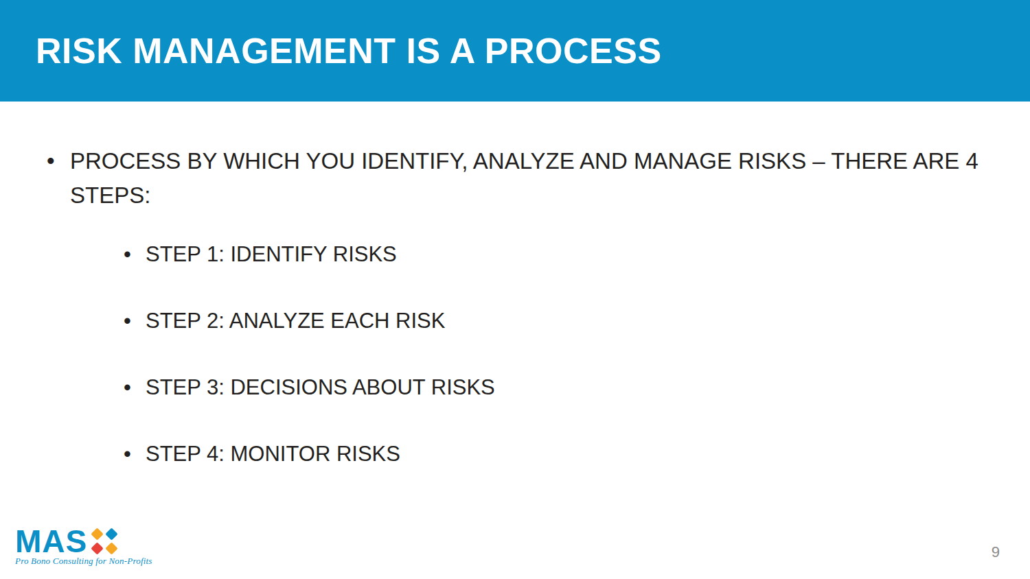RISK MANAGEMENT IS A PROCESS
PROCESS BY WHICH YOU IDENTIFY, ANALYZE AND MANAGE RISKS – THERE ARE 4 STEPS:
STEP 1: IDENTIFY RISKS
STEP 2: ANALYZE EACH RISK
STEP 3: DECISIONS ABOUT RISKS
STEP 4: MONITOR RISKS
MAS Pro Bono Consulting for Non-Profits
9